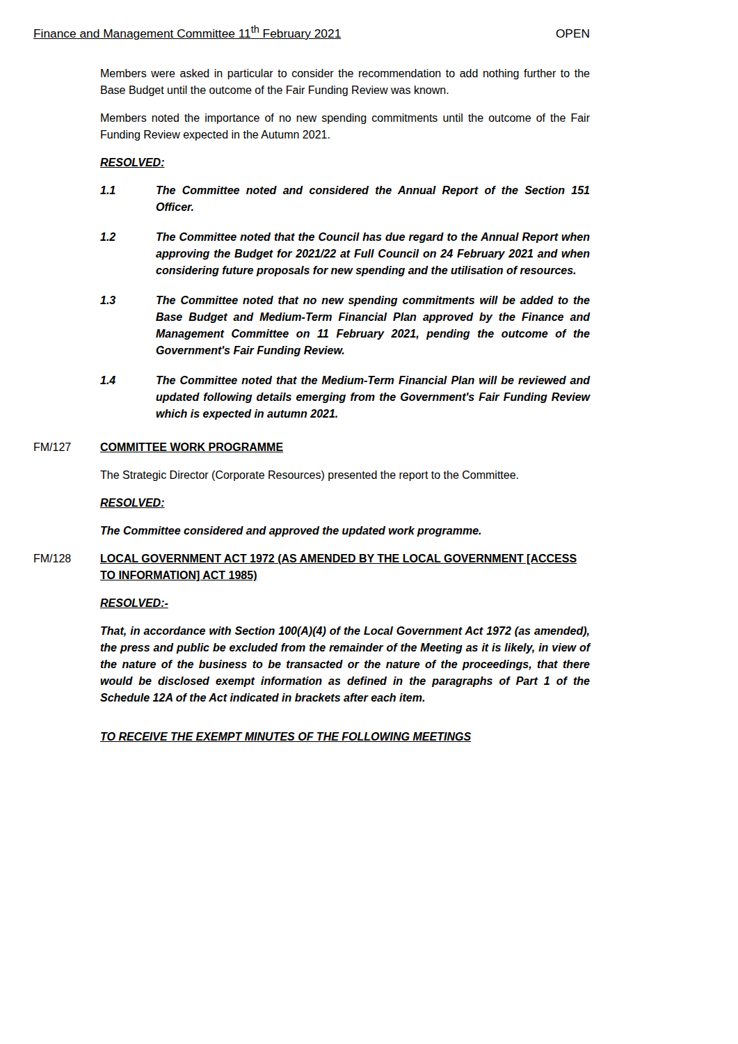Finance and Management Committee 11th February 2021 OPEN
Members were asked in particular to consider the recommendation to add nothing further to the Base Budget until the outcome of the Fair Funding Review was known.
Members noted the importance of no new spending commitments until the outcome of the Fair Funding Review expected in the Autumn 2021.
RESOLVED:
1.1 The Committee noted and considered the Annual Report of the Section 151 Officer.
1.2 The Committee noted that the Council has due regard to the Annual Report when approving the Budget for 2021/22 at Full Council on 24 February 2021 and when considering future proposals for new spending and the utilisation of resources.
1.3 The Committee noted that no new spending commitments will be added to the Base Budget and Medium-Term Financial Plan approved by the Finance and Management Committee on 11 February 2021, pending the outcome of the Government's Fair Funding Review.
1.4 The Committee noted that the Medium-Term Financial Plan will be reviewed and updated following details emerging from the Government's Fair Funding Review which is expected in autumn 2021.
FM/127 COMMITTEE WORK PROGRAMME
The Strategic Director (Corporate Resources) presented the report to the Committee.
RESOLVED:
The Committee considered and approved the updated work programme.
FM/128 LOCAL GOVERNMENT ACT 1972 (AS AMENDED BY THE LOCAL GOVERNMENT [ACCESS TO INFORMATION] ACT 1985)
RESOLVED:-
That, in accordance with Section 100(A)(4) of the Local Government Act 1972 (as amended), the press and public be excluded from the remainder of the Meeting as it is likely, in view of the nature of the business to be transacted or the nature of the proceedings, that there would be disclosed exempt information as defined in the paragraphs of Part 1 of the Schedule 12A of the Act indicated in brackets after each item.
TO RECEIVE THE EXEMPT MINUTES OF THE FOLLOWING MEETINGS